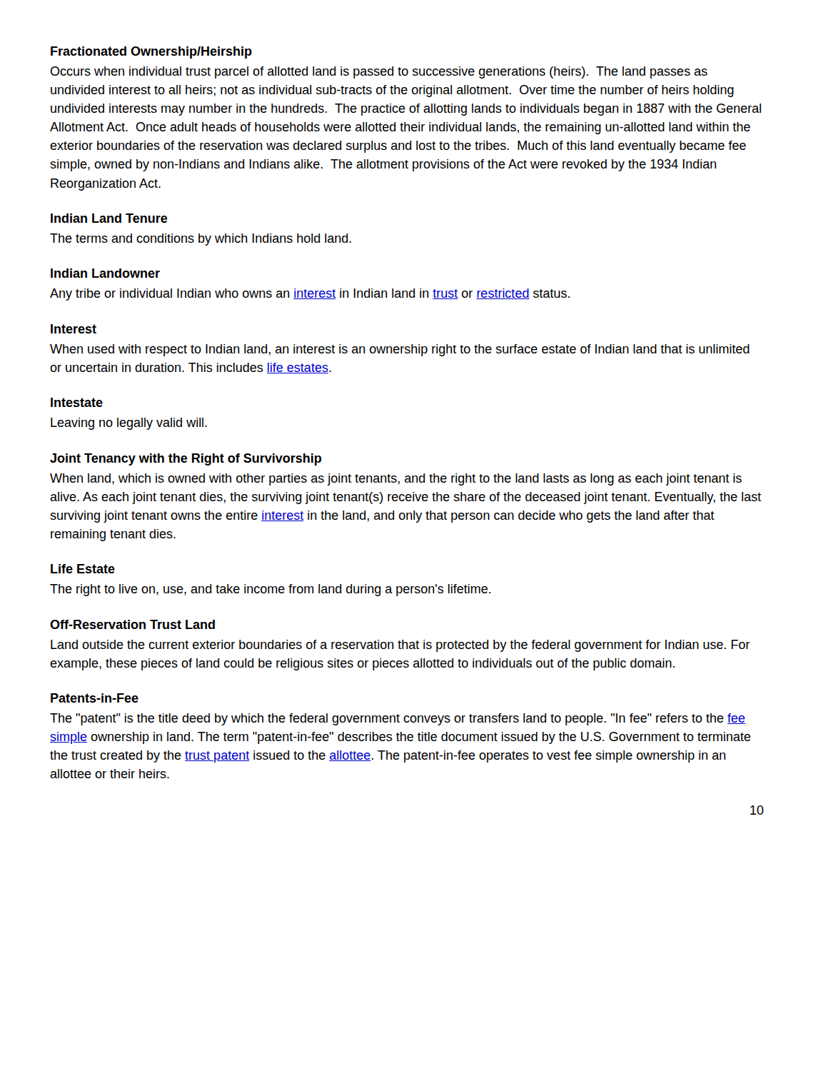Fractionated Ownership/Heirship
Occurs when individual trust parcel of allotted land is passed to successive generations (heirs). The land passes as undivided interest to all heirs; not as individual sub-tracts of the original allotment. Over time the number of heirs holding undivided interests may number in the hundreds. The practice of allotting lands to individuals began in 1887 with the General Allotment Act. Once adult heads of households were allotted their individual lands, the remaining un-allotted land within the exterior boundaries of the reservation was declared surplus and lost to the tribes. Much of this land eventually became fee simple, owned by non-Indians and Indians alike. The allotment provisions of the Act were revoked by the 1934 Indian Reorganization Act.
Indian Land Tenure
The terms and conditions by which Indians hold land.
Indian Landowner
Any tribe or individual Indian who owns an interest in Indian land in trust or restricted status.
Interest
When used with respect to Indian land, an interest is an ownership right to the surface estate of Indian land that is unlimited or uncertain in duration. This includes life estates.
Intestate
Leaving no legally valid will.
Joint Tenancy with the Right of Survivorship
When land, which is owned with other parties as joint tenants, and the right to the land lasts as long as each joint tenant is alive. As each joint tenant dies, the surviving joint tenant(s) receive the share of the deceased joint tenant. Eventually, the last surviving joint tenant owns the entire interest in the land, and only that person can decide who gets the land after that remaining tenant dies.
Life Estate
The right to live on, use, and take income from land during a person's lifetime.
Off-Reservation Trust Land
Land outside the current exterior boundaries of a reservation that is protected by the federal government for Indian use. For example, these pieces of land could be religious sites or pieces allotted to individuals out of the public domain.
Patents-in-Fee
The "patent" is the title deed by which the federal government conveys or transfers land to people. "In fee" refers to the fee simple ownership in land. The term "patent-in-fee" describes the title document issued by the U.S. Government to terminate the trust created by the trust patent issued to the allottee. The patent-in-fee operates to vest fee simple ownership in an allottee or their heirs.
10